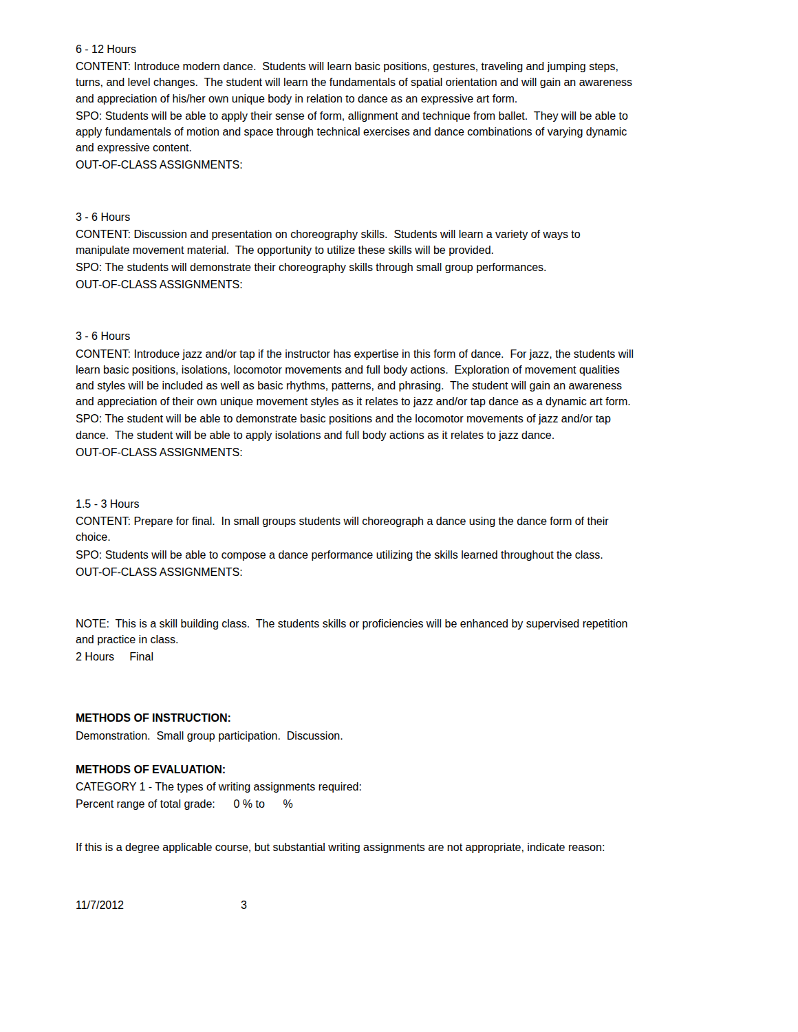6 - 12 Hours
CONTENT: Introduce modern dance. Students will learn basic positions, gestures, traveling and jumping steps, turns, and level changes. The student will learn the fundamentals of spatial orientation and will gain an awareness and appreciation of his/her own unique body in relation to dance as an expressive art form.
SPO: Students will be able to apply their sense of form, allignment and technique from ballet. They will be able to apply fundamentals of motion and space through technical exercises and dance combinations of varying dynamic and expressive content.
OUT-OF-CLASS ASSIGNMENTS:
3 - 6 Hours
CONTENT: Discussion and presentation on choreography skills. Students will learn a variety of ways to manipulate movement material. The opportunity to utilize these skills will be provided.
SPO: The students will demonstrate their choreography skills through small group performances.
OUT-OF-CLASS ASSIGNMENTS:
3 - 6 Hours
CONTENT: Introduce jazz and/or tap if the instructor has expertise in this form of dance. For jazz, the students will learn basic positions, isolations, locomotor movements and full body actions. Exploration of movement qualities and styles will be included as well as basic rhythms, patterns, and phrasing. The student will gain an awareness and appreciation of their own unique movement styles as it relates to jazz and/or tap dance as a dynamic art form.
SPO: The student will be able to demonstrate basic positions and the locomotor movements of jazz and/or tap dance. The student will be able to apply isolations and full body actions as it relates to jazz dance.
OUT-OF-CLASS ASSIGNMENTS:
1.5 - 3 Hours
CONTENT: Prepare for final. In small groups students will choreograph a dance using the dance form of their choice.
SPO: Students will be able to compose a dance performance utilizing the skills learned throughout the class.
OUT-OF-CLASS ASSIGNMENTS:
NOTE: This is a skill building class. The students skills or proficiencies will be enhanced by supervised repetition and practice in class.
2 Hours Final
METHODS OF INSTRUCTION:
Demonstration. Small group participation. Discussion.
METHODS OF EVALUATION:
CATEGORY 1 - The types of writing assignments required:
Percent range of total grade: 0 % to %
If this is a degree applicable course, but substantial writing assignments are not appropriate, indicate reason:
11/7/2012 3